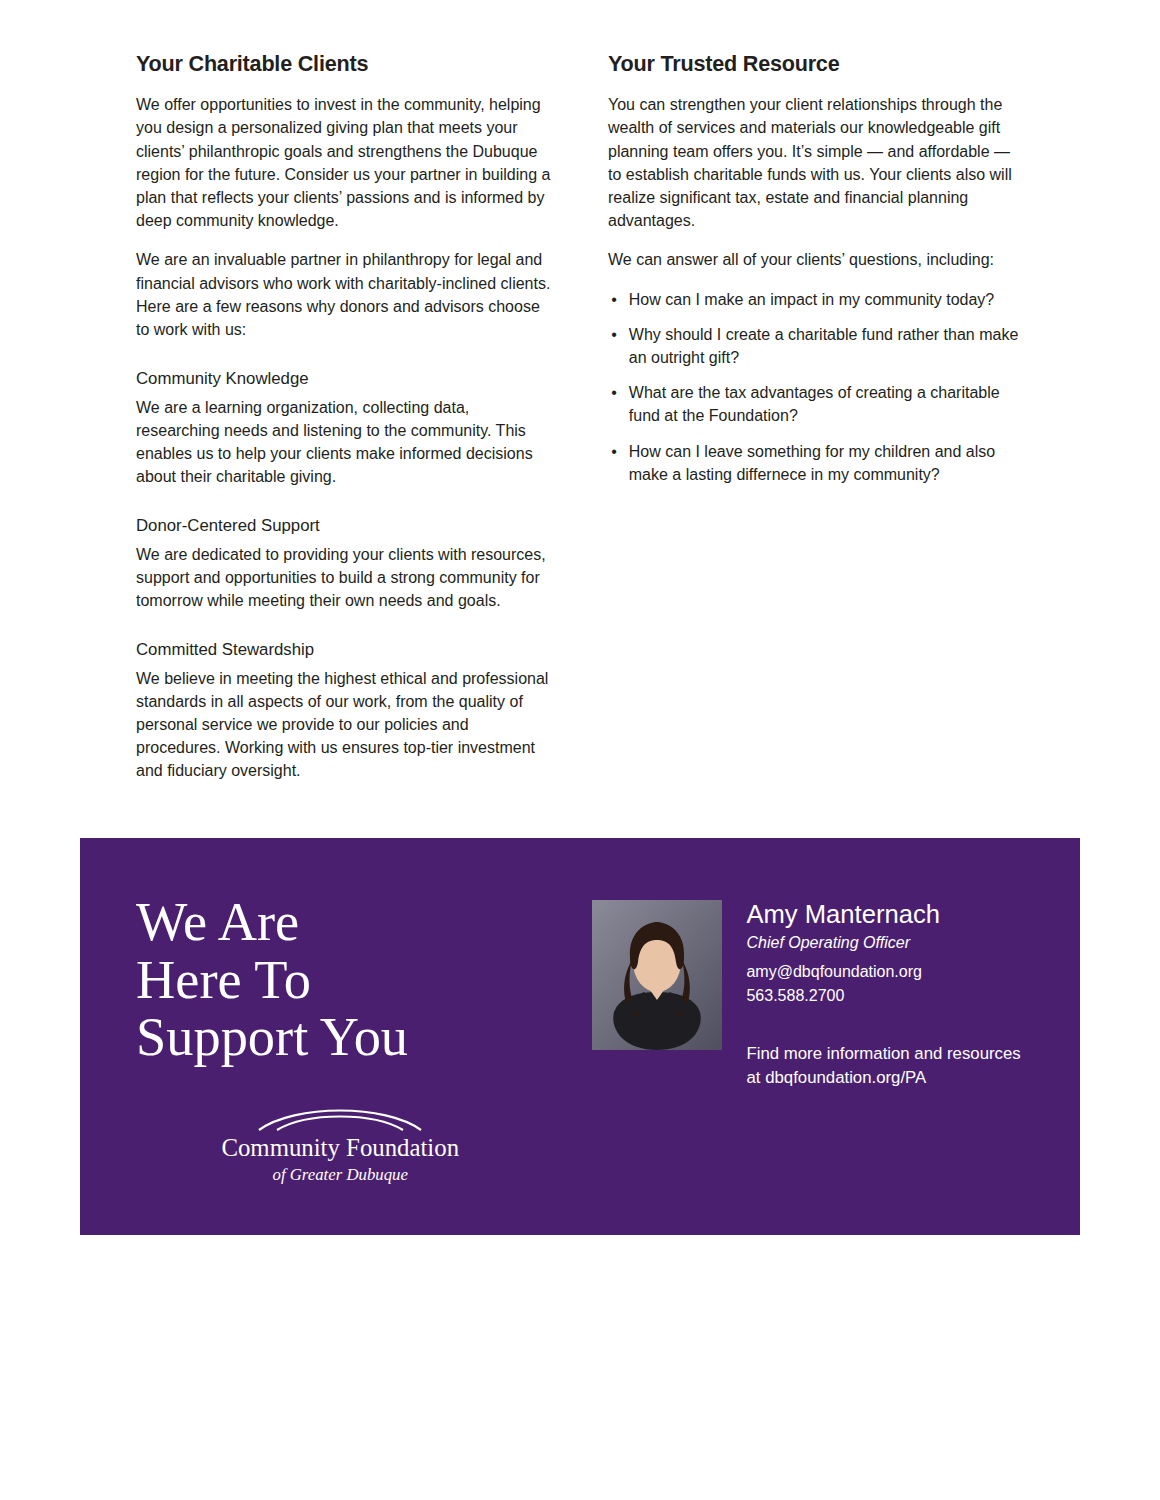Your Charitable Clients
We offer opportunities to invest in the community, helping you design a personalized giving plan that meets your clients’ philanthropic goals and strengthens the Dubuque region for the future. Consider us your partner in building a plan that reflects your clients’ passions and is informed by deep community knowledge.
We are an invaluable partner in philanthropy for legal and financial advisors who work with charitably-inclined clients. Here are a few reasons why donors and advisors choose to work with us:
Community Knowledge
We are a learning organization, collecting data, researching needs and listening to the community. This enables us to help your clients make informed decisions about their charitable giving.
Donor-Centered Support
We are dedicated to providing your clients with resources, support and opportunities to build a strong community for tomorrow while meeting their own needs and goals.
Committed Stewardship
We believe in meeting the highest ethical and professional standards in all aspects of our work, from the quality of personal service we provide to our policies and procedures. Working with us ensures top-tier investment and fiduciary oversight.
Your Trusted Resource
You can strengthen your client relationships through the wealth of services and materials our knowledgeable gift planning team offers you. It’s simple — and affordable — to establish charitable funds with us. Your clients also will realize significant tax, estate and financial planning advantages.
We can answer all of your clients’ questions, including:
How can I make an impact in my community today?
Why should I create a charitable fund rather than make an outright gift?
What are the tax advantages of creating a charitable fund at the Foundation?
How can I leave something for my children and also make a lasting differnece in my community?
We Are
Here To
Support You
Community Foundation
of Greater Dubuque
Amy Manternach
Chief Operating Officer
amy@dbqfoundation.org
563.588.2700
Find more information and resources
at dbqfoundation.org/PA